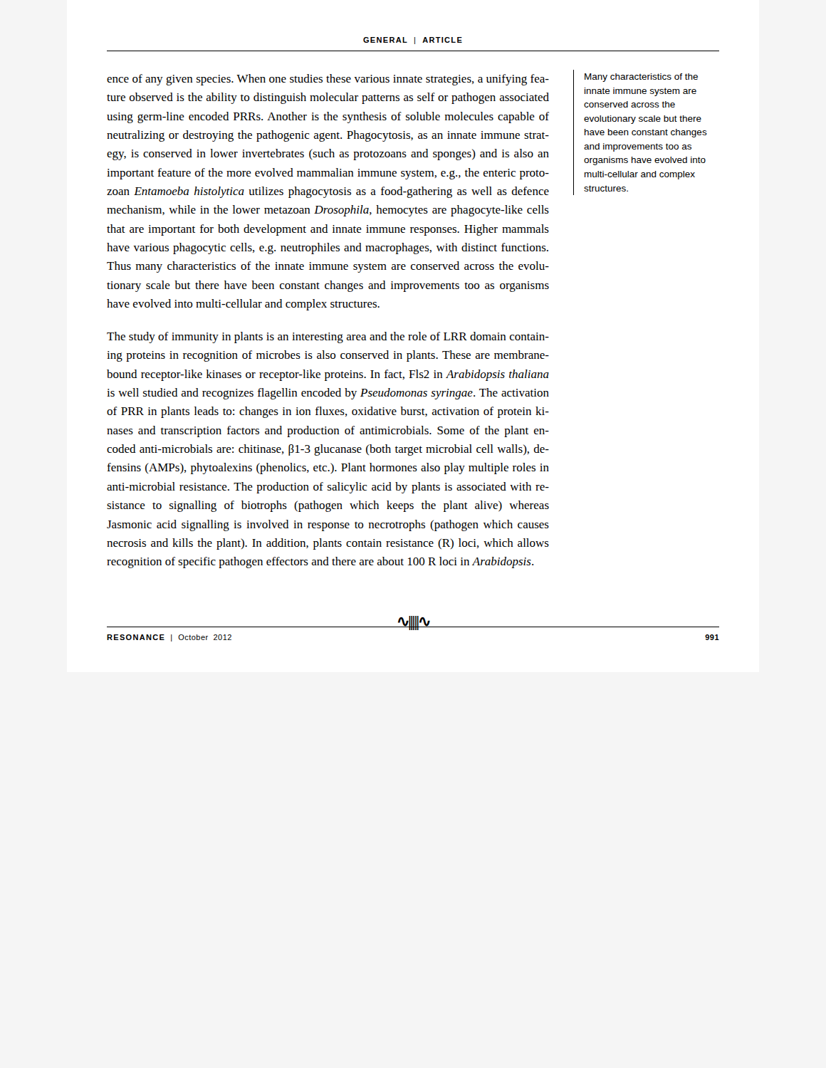GENERAL|ARTICLE
ence of any given species. When one studies these various innate strategies, a unifying feature observed is the ability to distinguish molecular patterns as self or pathogen associated using germ-line encoded PRRs. Another is the synthesis of soluble molecules capable of neutralizing or destroying the pathogenic agent. Phagocytosis, as an innate immune strategy, is conserved in lower invertebrates (such as protozoans and sponges) and is also an important feature of the more evolved mammalian immune system, e.g., the enteric protozoan Entamoeba histolytica utilizes phagocytosis as a food-gathering as well as defence mechanism, while in the lower metazoan Drosophila, hemocytes are phagocyte-like cells that are important for both development and innate immune responses. Higher mammals have various phagocytic cells, e.g. neutrophiles and macrophages, with distinct functions. Thus many characteristics of the innate immune system are conserved across the evolutionary scale but there have been constant changes and improvements too as organisms have evolved into multi-cellular and complex structures.
The study of immunity in plants is an interesting area and the role of LRR domain containing proteins in recognition of microbes is also conserved in plants. These are membrane-bound receptor-like kinases or receptor-like proteins. In fact, Fls2 in Arabidopsis thaliana is well studied and recognizes flagellin encoded by Pseudomonas syringae. The activation of PRR in plants leads to: changes in ion fluxes, oxidative burst, activation of protein kinases and transcription factors and production of antimicrobials. Some of the plant encoded anti-microbials are: chitinase, β1-3 glucanase (both target microbial cell walls), defensins (AMPs), phytoalexins (phenolics, etc.). Plant hormones also play multiple roles in anti-microbial resistance. The production of salicylic acid by plants is associated with resistance to signalling of biotrophs (pathogen which keeps the plant alive) whereas Jasmonic acid signalling is involved in response to necrotrophs (pathogen which causes necrosis and kills the plant). In addition, plants contain resistance (R) loci, which allows recognition of specific pathogen effectors and there are about 100 R loci in Arabidopsis.
Many characteristics of the innate immune system are conserved across the evolutionary scale but there have been constant changes and improvements too as organisms have evolved into multi-cellular and complex structures.
∿|||||∿
RESONANCE|October 2012
991